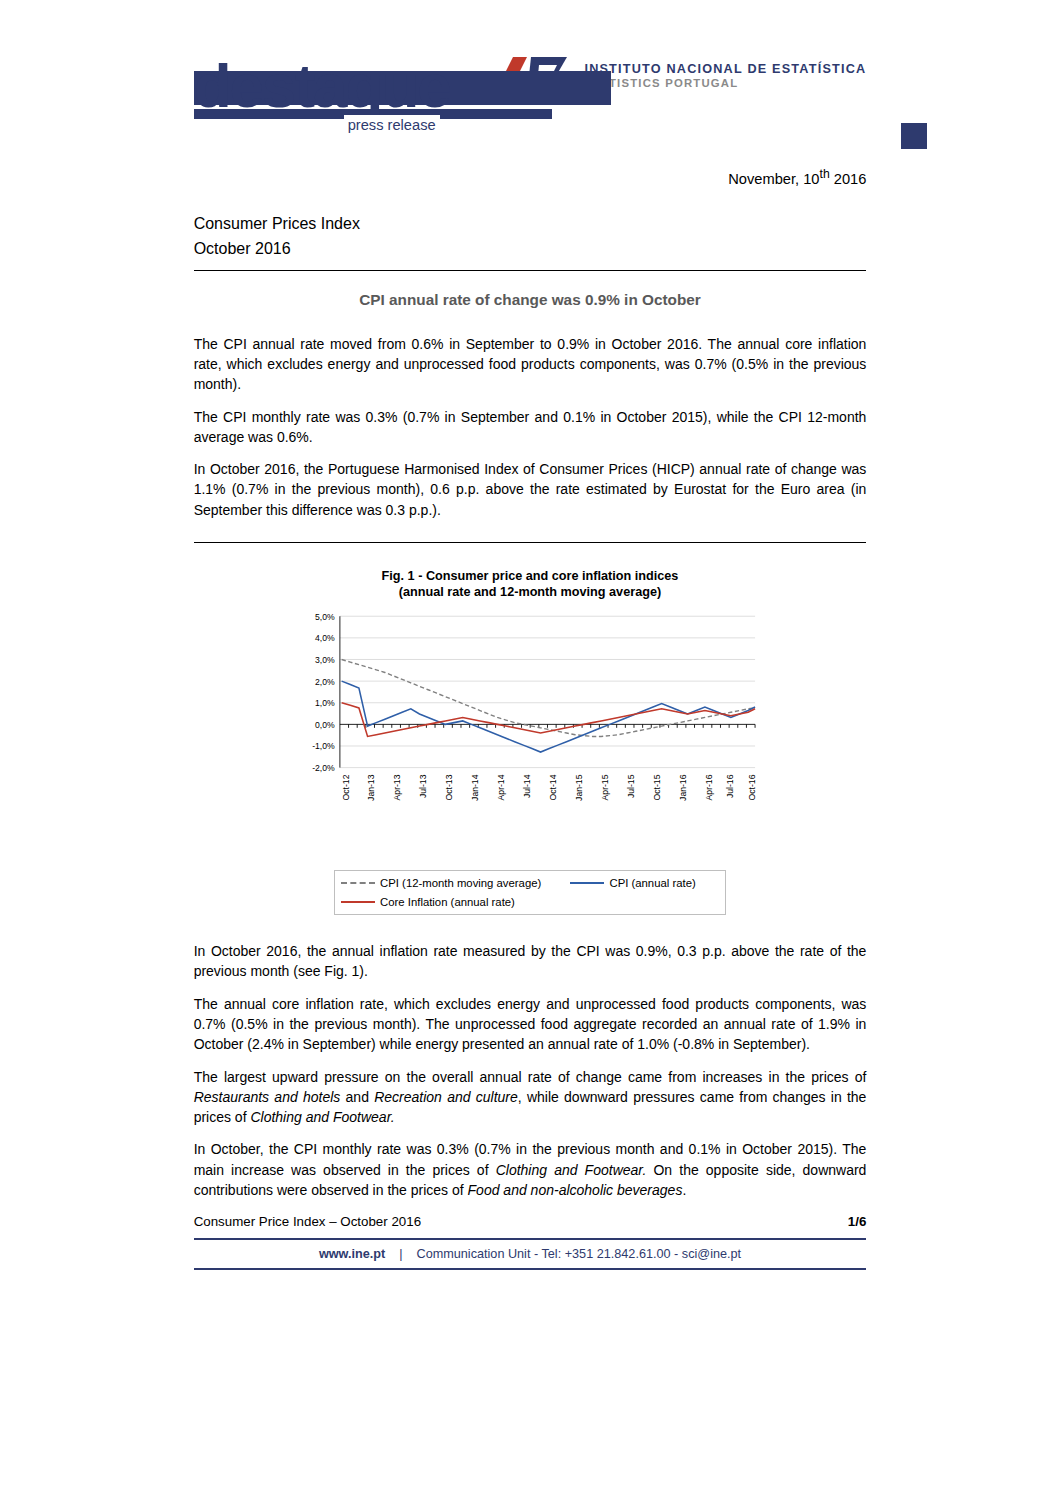destaque
press release
INSTITUTO NACIONAL DE ESTATÍSTICA
STATISTICS PORTUGAL
November, 10th 2016
Consumer Prices Index
October 2016
CPI annual rate of change was 0.9% in October
The CPI annual rate moved from 0.6% in September to 0.9% in October 2016. The annual core inflation rate, which excludes energy and unprocessed food products components, was 0.7% (0.5% in the previous month).
The CPI monthly rate was 0.3% (0.7% in September and 0.1% in October 2015), while the CPI 12-month average was 0.6%.
In October 2016, the Portuguese Harmonised Index of Consumer Prices (HICP) annual rate of change was 1.1% (0.7% in the previous month), 0.6 p.p. above the rate estimated by Eurostat for the Euro area (in September this difference was 0.3 p.p.).
Fig. 1 - Consumer price and core inflation indices
(annual rate and 12-month moving average)
5,0% 4,0% 3,0% 2,0% 1,0% 0,0% -1,0% -2,0% Oct-12 Jan-13 Apr-13 Jul-13 Oct-13 Jan-14 Apr-14 Jul-14 Oct-14 Jan-15 Apr-15 Jul-15 Oct-15 Jan-16 Apr-16 Jul-16 Oct-16
CPI (12-month moving average)
CPI (annual rate)
Core Inflation (annual rate)
In October 2016, the annual inflation rate measured by the CPI was 0.9%, 0.3 p.p. above the rate of the previous month (see Fig. 1).
The annual core inflation rate, which excludes energy and unprocessed food products components, was 0.7% (0.5% in the previous month). The unprocessed food aggregate recorded an annual rate of 1.9% in October (2.4% in September) while energy presented an annual rate of 1.0% (-0.8% in September).
The largest upward pressure on the overall annual rate of change came from increases in the prices of Restaurants and hotels and Recreation and culture, while downward pressures came from changes in the prices of Clothing and Footwear.
In October, the CPI monthly rate was 0.3% (0.7% in the previous month and 0.1% in October 2015). The main increase was observed in the prices of Clothing and Footwear. On the opposite side, downward contributions were observed in the prices of Food and non-alcoholic beverages.
Consumer Price Index – October 2016 1/6
www.ine.pt | Communication Unit - Tel: +351 21.842.61.00 - sci@ine.pt